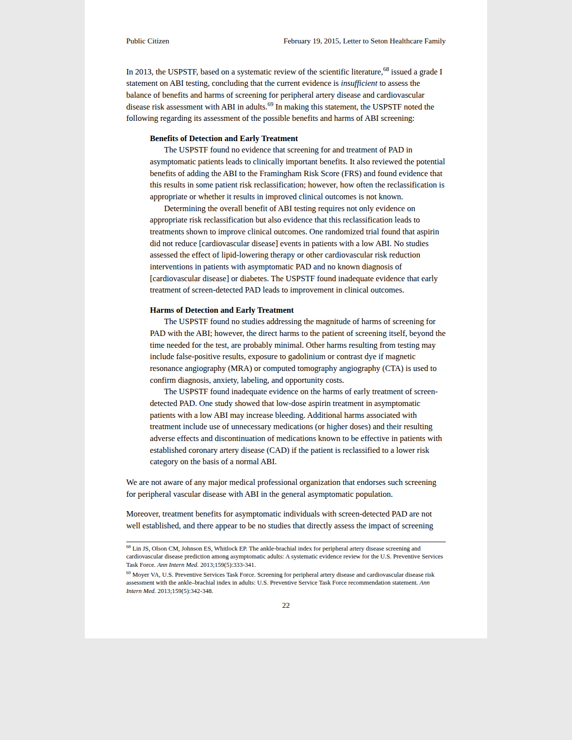Public Citizen
February 19, 2015, Letter to Seton Healthcare Family
In 2013, the USPSTF, based on a systematic review of the scientific literature,68 issued a grade I statement on ABI testing, concluding that the current evidence is insufficient to assess the balance of benefits and harms of screening for peripheral artery disease and cardiovascular disease risk assessment with ABI in adults.69 In making this statement, the USPSTF noted the following regarding its assessment of the possible benefits and harms of ABI screening:
Benefits of Detection and Early Treatment
The USPSTF found no evidence that screening for and treatment of PAD in asymptomatic patients leads to clinically important benefits. It also reviewed the potential benefits of adding the ABI to the Framingham Risk Score (FRS) and found evidence that this results in some patient risk reclassification; however, how often the reclassification is appropriate or whether it results in improved clinical outcomes is not known.
Determining the overall benefit of ABI testing requires not only evidence on appropriate risk reclassification but also evidence that this reclassification leads to treatments shown to improve clinical outcomes. One randomized trial found that aspirin did not reduce [cardiovascular disease] events in patients with a low ABI. No studies assessed the effect of lipid-lowering therapy or other cardiovascular risk reduction interventions in patients with asymptomatic PAD and no known diagnosis of [cardiovascular disease] or diabetes. The USPSTF found inadequate evidence that early treatment of screen-detected PAD leads to improvement in clinical outcomes.
Harms of Detection and Early Treatment
The USPSTF found no studies addressing the magnitude of harms of screening for PAD with the ABI; however, the direct harms to the patient of screening itself, beyond the time needed for the test, are probably minimal. Other harms resulting from testing may include false-positive results, exposure to gadolinium or contrast dye if magnetic resonance angiography (MRA) or computed tomography angiography (CTA) is used to confirm diagnosis, anxiety, labeling, and opportunity costs.
The USPSTF found inadequate evidence on the harms of early treatment of screen-detected PAD. One study showed that low-dose aspirin treatment in asymptomatic patients with a low ABI may increase bleeding. Additional harms associated with treatment include use of unnecessary medications (or higher doses) and their resulting adverse effects and discontinuation of medications known to be effective in patients with established coronary artery disease (CAD) if the patient is reclassified to a lower risk category on the basis of a normal ABI.
We are not aware of any major medical professional organization that endorses such screening for peripheral vascular disease with ABI in the general asymptomatic population.
Moreover, treatment benefits for asymptomatic individuals with screen-detected PAD are not well established, and there appear to be no studies that directly assess the impact of screening
68 Lin JS, Olson CM, Johnson ES, Whitlock EP. The ankle-brachial index for peripheral artery disease screening and cardiovascular disease prediction among asymptomatic adults: A systematic evidence review for the U.S. Preventive Services Task Force. Ann Intern Med. 2013;159(5):333-341.
69 Moyer VA, U.S. Preventive Services Task Force. Screening for peripheral artery disease and cardiovascular disease risk assessment with the ankle–brachial index in adults: U.S. Preventive Service Task Force recommendation statement. Ann Intern Med. 2013;159(5):342-348.
22